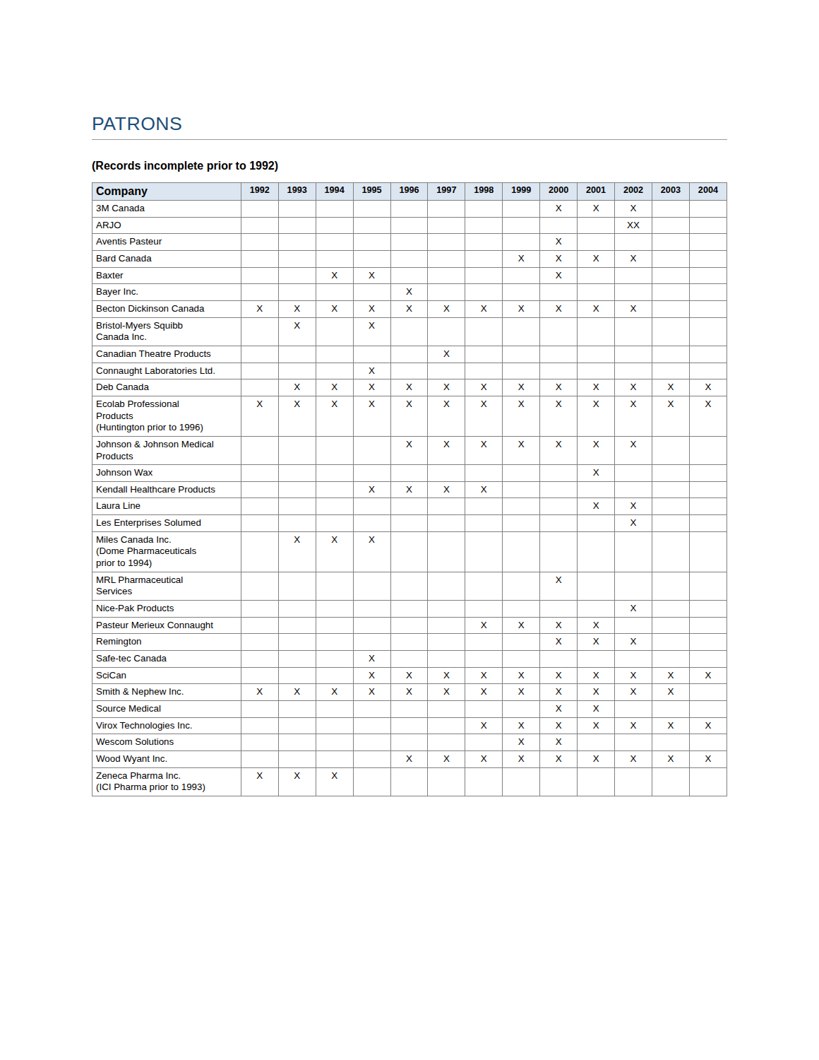PATRONS
(Records incomplete prior to 1992)
| Company | 1992 | 1993 | 1994 | 1995 | 1996 | 1997 | 1998 | 1999 | 2000 | 2001 | 2002 | 2003 | 2004 |
| --- | --- | --- | --- | --- | --- | --- | --- | --- | --- | --- | --- | --- | --- |
| 3M Canada | | | | | | | | | X | X | X | | |
| ARJO | | | | | | | | | | | XX | | |
| Aventis Pasteur | | | | | | | | | X | | | | |
| Bard Canada | | | | | | | | X | X | X | X | | |
| Baxter | | | X | X | | | | | X | | | | |
| Bayer Inc. | | | | | X | | | | | | | | |
| Becton Dickinson Canada | X | X | X | X | X | X | X | X | X | X | X | | |
| Bristol-Myers Squibb Canada Inc. | | X | | X | | | | | | | | | |
| Canadian Theatre Products | | | | | | X | | | | | | | |
| Connaught Laboratories Ltd. | | | | X | | | | | | | | | |
| Deb Canada | | X | X | X | X | X | X | X | X | X | X | X | X |
| Ecolab Professional Products (Huntington prior to 1996) | X | X | X | X | X | X | X | X | X | X | X | X | X |
| Johnson & Johnson Medical Products | | | | | X | X | X | X | X | X | X | | |
| Johnson Wax | | | | | | | | | | X | | | |
| Kendall Healthcare Products | | | | X | X | X | X | | | | | | |
| Laura Line | | | | | | | | | | X | X | | |
| Les Enterprises Solumed | | | | | | | | | | | X | | |
| Miles Canada Inc. (Dome Pharmaceuticals prior to 1994) | | X | X | X | | | | | | | | | |
| MRL Pharmaceutical Services | | | | | | | | | X | | | | |
| Nice-Pak Products | | | | | | | | | | | X | | |
| Pasteur Merieux Connaught | | | | | | | X | X | X | X | | | |
| Remington | | | | | | | | | X | X | X | | |
| Safe-tec Canada | | | | X | | | | | | | | | |
| SciCan | | | | X | X | X | X | X | X | X | X | X | X |
| Smith & Nephew Inc. | X | X | X | X | X | X | X | X | X | X | X | X | |
| Source Medical | | | | | | | | | X | X | | | |
| Virox Technologies Inc. | | | | | | | X | X | X | X | X | X | X |
| Wescom Solutions | | | | | | | | X | X | | | | |
| Wood Wyant Inc. | | | | | X | X | X | X | X | X | X | X | X |
| Zeneca Pharma Inc. (ICI Pharma prior to 1993) | X | X | X | | | | | | | | | | |